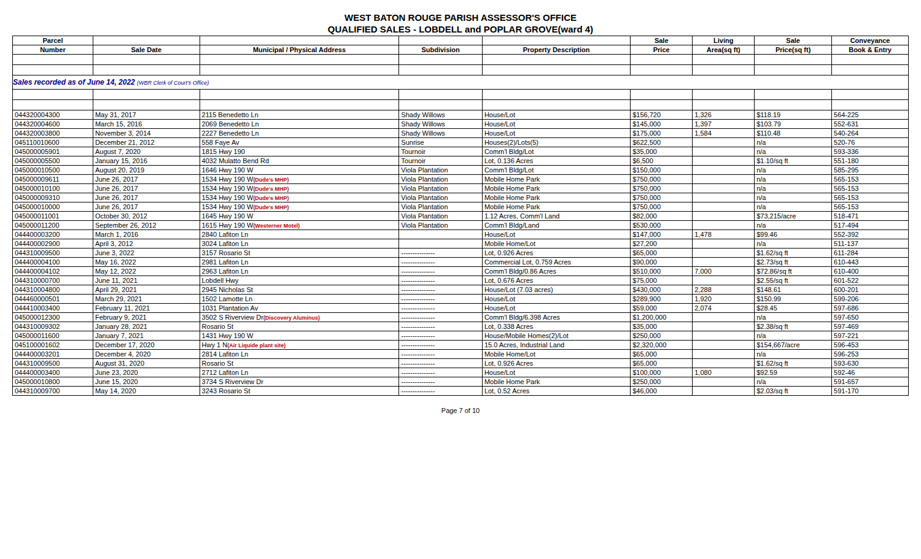WEST BATON ROUGE PARISH ASSESSOR'S OFFICE
QUALIFIED SALES - LOBDELL and POPLAR GROVE(ward 4)
| Sales recorded as of June 14, 2022 (WBR Clerk of Court's Office) |
| Parcel | | | | | Sale | Living | Sale | Conveyance |
| Number | Sale Date | Municipal / Physical Address | Subdivision | Property Description | Price | Area(sq ft) | Price(sq ft) | Book & Entry |
| 044320004300 | May 31, 2017 | 2115 Benedetto Ln | Shady Willows | House/Lot | $156,720 | 1,326 | $118.19 | 564-225 |
| 044320004600 | March 15, 2016 | 2069 Benedetto Ln | Shady Willows | House/Lot | $145,000 | 1,397 | $103.79 | 552-631 |
| 044320003800 | November 3, 2014 | 2227 Benedetto Ln | Shady Willows | House/Lot | $175,000 | 1,584 | $110.48 | 540-264 |
| 045110010600 | December 21, 2012 | 558 Faye Av | Sunrise | Houses(2)/Lots(5) | $622,500 | | n/a | 520-76 |
| 045000005901 | August 7, 2020 | 1815 Hwy 190 | Tournoir | Comm'l Bldg/Lot | $35,000 | | n/a | 593-336 |
| 045000005500 | January 15, 2016 | 4032 Mulatto Bend Rd | Tournoir | Lot, 0.136 Acres | $6,500 | | $1.10/sq ft | 551-180 |
| 045000010500 | August 20, 2019 | 1646 Hwy 190 W | Viola Plantation | Comm'l Bldg/Lot | $150,000 | | n/a | 585-295 |
| 045000009611 | June 26, 2017 | 1534 Hwy 190 W (Dude's MHP) | Viola Plantation | Mobile Home Park | $750,000 | | n/a | 565-153 |
| 045000010100 | June 26, 2017 | 1534 Hwy 190 W (Dude's MHP) | Viola Plantation | Mobile Home Park | $750,000 | | n/a | 565-153 |
| 045000009310 | June 26, 2017 | 1534 Hwy 190 W (Dude's MHP) | Viola Plantation | Mobile Home Park | $750,000 | | n/a | 565-153 |
| 045000010000 | June 26, 2017 | 1534 Hwy 190 W (Dude's MHP) | Viola Plantation | Mobile Home Park | $750,000 | | n/a | 565-153 |
| 045000011001 | October 30, 2012 | 1645 Hwy 190 W | Viola Plantation | 1.12 Acres, Comm'l Land | $82,000 | | $73,215/acre | 518-471 |
| 045000011200 | September 26, 2012 | 1615 Hwy 190 W (Westerner Motel) | Viola Plantation | Comm'l Bldg/Land | $530,000 | | n/a | 517-494 |
| 044400003200 | March 1, 2016 | 2840 Lafiton Ln | | House/Lot | $147,000 | 1,478 | $99.46 | 552-392 |
| 044400002900 | April 3, 2012 | 3024 Lafiton Ln | | Mobile Home/Lot | $27,200 | | n/a | 511-137 |
| 044310009500 | June 3, 2022 | 3157 Rosario St | --------------- | Lot, 0.926 Acres | $65,000 | | $1.62/sq ft | 611-284 |
| 044400004100 | May 16, 2022 | 2981 Lafiton Ln | --------------- | Commercial Lot, 0.759 Acres | $90,000 | | $2.73/sq ft | 610-443 |
| 044400004102 | May 12, 2022 | 2963 Lafiton Ln | --------------- | Comm'l Bldg/0.86 Acres | $510,000 | 7,000 | $72.86/sq ft | 610-400 |
| 044310000700 | June 11, 2021 | Lobdell Hwy | --------------- | Lot, 0.676 Acres | $75,000 | | $2.55/sq ft | 601-522 |
| 044310004800 | April 29, 2021 | 2945 Nicholas St | --------------- | House/Lot (7.03 acres) | $430,000 | 2,288 | $148.61 | 600-201 |
| 044460000501 | March 29, 2021 | 1502 Lamotte Ln | --------------- | House/Lot | $289,900 | 1,920 | $150.99 | 599-206 |
| 044410003400 | February 11, 2021 | 1031 Plantation Av | --------------- | House/Lot | $59,000 | 2,074 | $28.45 | 597-686 |
| 045000012300 | February 9, 2021 | 3502 S Riverview Dr (Discovery Aluminus) | --------------- | Comm'l Bldg/6.398 Acres | $1,200,000 | | n/a | 597-650 |
| 044310009302 | January 28, 2021 | Rosario St | --------------- | Lot, 0.338 Acres | $35,000 | | $2.38/sq ft | 597-469 |
| 045000011600 | January 7, 2021 | 1431 Hwy 190 W | --------------- | House/Mobile Homes(2)/Lot | $250,000 | | n/a | 597-221 |
| 045100001602 | December 17, 2020 | Hwy 1 N (Air Liquide plant site) | --------------- | 15.0 Acres, Industrial Land | $2,320,000 | | $154,667/acre | 596-453 |
| 044400003201 | December 4, 2020 | 2814 Lafiton Ln | --------------- | Mobile Home/Lot | $65,000 | | n/a | 596-253 |
| 044310009500 | August 31, 2020 | Rosario St | --------------- | Lot, 0.926 Acres | $65,000 | | $1.62/sq ft | 593-630 |
| 044400003400 | June 23, 2020 | 2712 Lafiton Ln | --------------- | House/Lot | $100,000 | 1,080 | $92.59 | 592-46 |
| 045000010800 | June 15, 2020 | 3734 S Riverview Dr | --------------- | Mobile Home Park | $250,000 | | n/a | 591-657 |
| 044310009700 | May 14, 2020 | 3243 Rosario St | --------------- | Lot, 0.52 Acres | $46,000 | | $2.03/sq ft | 591-170 |
Page 7 of 10